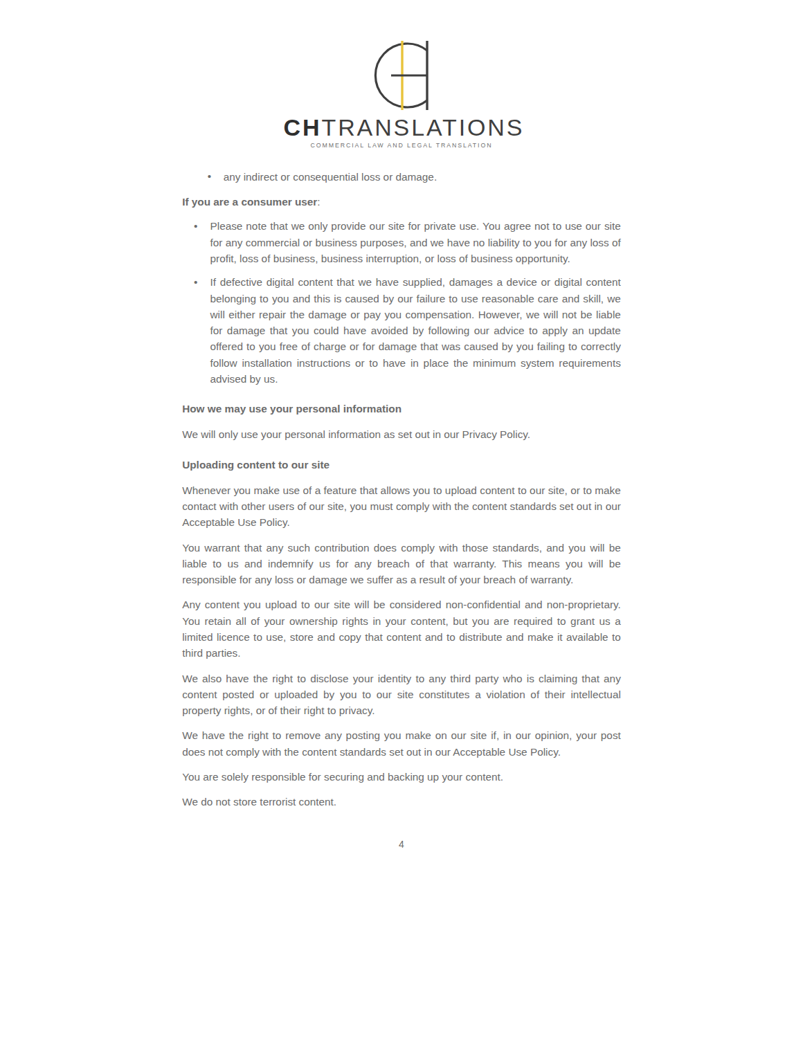CHTRANSLATIONS
COMMERCIAL LAW AND LEGAL TRANSLATION
any indirect or consequential loss or damage.
If you are a consumer user:
Please note that we only provide our site for private use. You agree not to use our site for any commercial or business purposes, and we have no liability to you for any loss of profit, loss of business, business interruption, or loss of business opportunity.
If defective digital content that we have supplied, damages a device or digital content belonging to you and this is caused by our failure to use reasonable care and skill, we will either repair the damage or pay you compensation. However, we will not be liable for damage that you could have avoided by following our advice to apply an update offered to you free of charge or for damage that was caused by you failing to correctly follow installation instructions or to have in place the minimum system requirements advised by us.
How we may use your personal information
We will only use your personal information as set out in our Privacy Policy.
Uploading content to our site
Whenever you make use of a feature that allows you to upload content to our site, or to make contact with other users of our site, you must comply with the content standards set out in our Acceptable Use Policy.
You warrant that any such contribution does comply with those standards, and you will be liable to us and indemnify us for any breach of that warranty. This means you will be responsible for any loss or damage we suffer as a result of your breach of warranty.
Any content you upload to our site will be considered non-confidential and non-proprietary. You retain all of your ownership rights in your content, but you are required to grant us a limited licence to use, store and copy that content and to distribute and make it available to third parties.
We also have the right to disclose your identity to any third party who is claiming that any content posted or uploaded by you to our site constitutes a violation of their intellectual property rights, or of their right to privacy.
We have the right to remove any posting you make on our site if, in our opinion, your post does not comply with the content standards set out in our Acceptable Use Policy.
You are solely responsible for securing and backing up your content.
We do not store terrorist content.
4